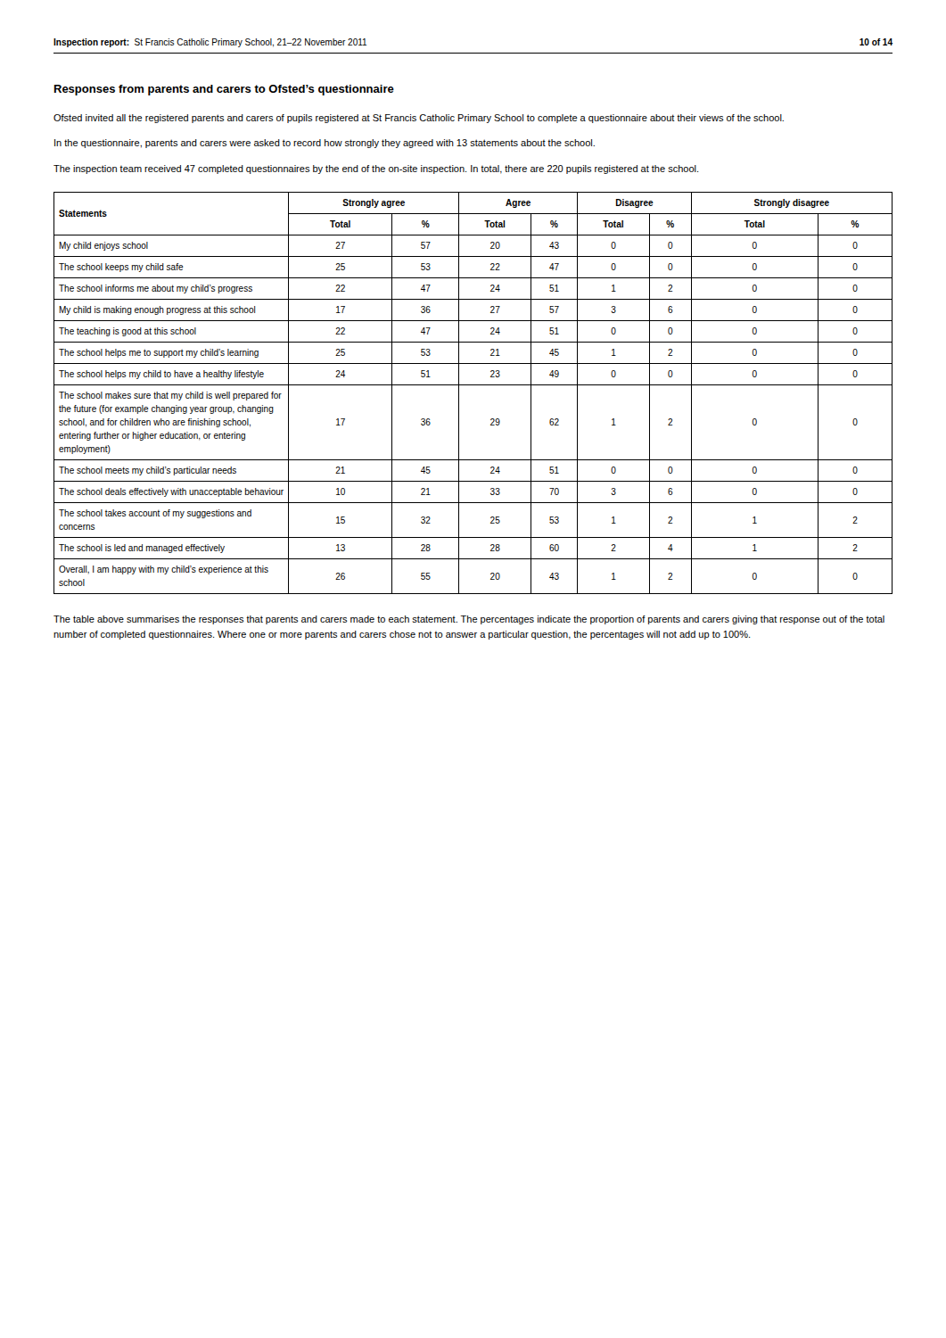Inspection report: St Francis Catholic Primary School, 21–22 November 2011
10 of 14
Responses from parents and carers to Ofsted’s questionnaire
Ofsted invited all the registered parents and carers of pupils registered at St Francis Catholic Primary School to complete a questionnaire about their views of the school.
In the questionnaire, parents and carers were asked to record how strongly they agreed with 13 statements about the school.
The inspection team received 47 completed questionnaires by the end of the on-site inspection. In total, there are 220 pupils registered at the school.
| Statements | Strongly agree | Agree | Disagree | Strongly disagree |
| --- | --- | --- | --- | --- |
| Total | % | Total | % | Total | % | Total | % |
| My child enjoys school | 27 | 57 | 20 | 43 | 0 | 0 | 0 | 0 |
| The school keeps my child safe | 25 | 53 | 22 | 47 | 0 | 0 | 0 | 0 |
| The school informs me about my child’s progress | 22 | 47 | 24 | 51 | 1 | 2 | 0 | 0 |
| My child is making enough progress at this school | 17 | 36 | 27 | 57 | 3 | 6 | 0 | 0 |
| The teaching is good at this school | 22 | 47 | 24 | 51 | 0 | 0 | 0 | 0 |
| The school helps me to support my child’s learning | 25 | 53 | 21 | 45 | 1 | 2 | 0 | 0 |
| The school helps my child to have a healthy lifestyle | 24 | 51 | 23 | 49 | 0 | 0 | 0 | 0 |
| The school makes sure that my child is well prepared for the future (for example changing year group, changing school, and for children who are finishing school, entering further or higher education, or entering employment) | 17 | 36 | 29 | 62 | 1 | 2 | 0 | 0 |
| The school meets my child’s particular needs | 21 | 45 | 24 | 51 | 0 | 0 | 0 | 0 |
| The school deals effectively with unacceptable behaviour | 10 | 21 | 33 | 70 | 3 | 6 | 0 | 0 |
| The school takes account of my suggestions and concerns | 15 | 32 | 25 | 53 | 1 | 2 | 1 | 2 |
| The school is led and managed effectively | 13 | 28 | 28 | 60 | 2 | 4 | 1 | 2 |
| Overall, I am happy with my child’s experience at this school | 26 | 55 | 20 | 43 | 1 | 2 | 0 | 0 |
The table above summarises the responses that parents and carers made to each statement. The percentages indicate the proportion of parents and carers giving that response out of the total number of completed questionnaires. Where one or more parents and carers chose not to answer a particular question, the percentages will not add up to 100%.